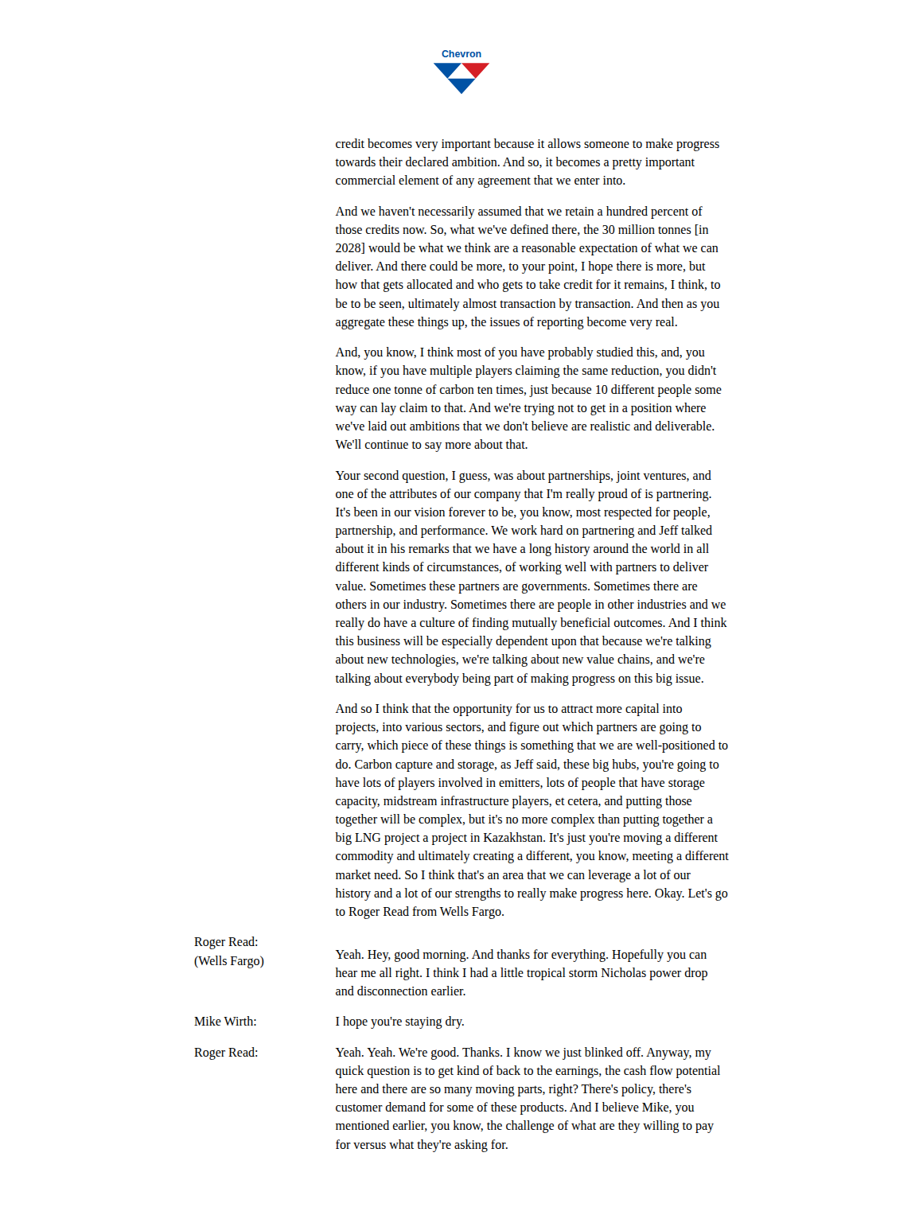| | credit becomes very important because it allows someone to make progress towards their declared ambition. And so, it becomes a pretty important commercial element of any agreement that we enter into. And we haven't necessarily assumed that we retain a hundred percent of those credits now. So, what we've defined there, the 30 million tonnes [in 2028] would be what we think are a reasonable expectation of what we can deliver. And there could be more, to your point, I hope there is more, but how that gets allocated and who gets to take credit for it remains, I think, to be to be seen, ultimately almost transaction by transaction. And then as you aggregate these things up, the issues of reporting become very real. And, you know, I think most of you have probably studied this, and, you know, if you have multiple players claiming the same reduction, you didn't reduce one tonne of carbon ten times, just because 10 different people some way can lay claim to that. And we're trying not to get in a position where we've laid out ambitions that we don't believe are realistic and deliverable. We'll continue to say more about that. Your second question, I guess, was about partnerships, joint ventures, and one of the attributes of our company that I'm really proud of is partnering. It's been in our vision forever to be, you know, most respected for people, partnership, and performance. We work hard on partnering and Jeff talked about it in his remarks that we have a long history around the world in all different kinds of circumstances, of working well with partners to deliver value. Sometimes these partners are governments. Sometimes there are others in our industry. Sometimes there are people in other industries and we really do have a culture of finding mutually beneficial outcomes. And I think this business will be especially dependent upon that because we're talking about new technologies, we're talking about new value chains, and we're talking about everybody being part of making progress on this big issue. And so I think that the opportunity for us to attract more capital into projects, into various sectors, and figure out which partners are going to carry, which piece of these things is something that we are well-positioned to do. Carbon capture and storage, as Jeff said, these big hubs, you're going to have lots of players involved in emitters, lots of people that have storage capacity, midstream infrastructure players, et cetera, and putting those together will be complex, but it's no more complex than putting together a big LNG project a project in Kazakhstan. It's just you're moving a different commodity and ultimately creating a different, you know, meeting a different market need. So I think that's an area that we can leverage a lot of our history and a lot of our strengths to really make progress here. Okay. Let's go to Roger Read from Wells Fargo. |
| Roger Read: (Wells Fargo) | Yeah. Hey, good morning. And thanks for everything. Hopefully you can hear me all right. I think I had a little tropical storm Nicholas power drop and disconnection earlier. |
| Mike Wirth: | I hope you're staying dry. |
| Roger Read: | Yeah. Yeah. We're good. Thanks. I know we just blinked off. Anyway, my quick question is to get kind of back to the earnings, the cash flow potential here and there are so many moving parts, right? There's policy, there's customer demand for some of these products. And I believe Mike, you mentioned earlier, you know, the challenge of what are they willing to pay for versus what they're asking for. |